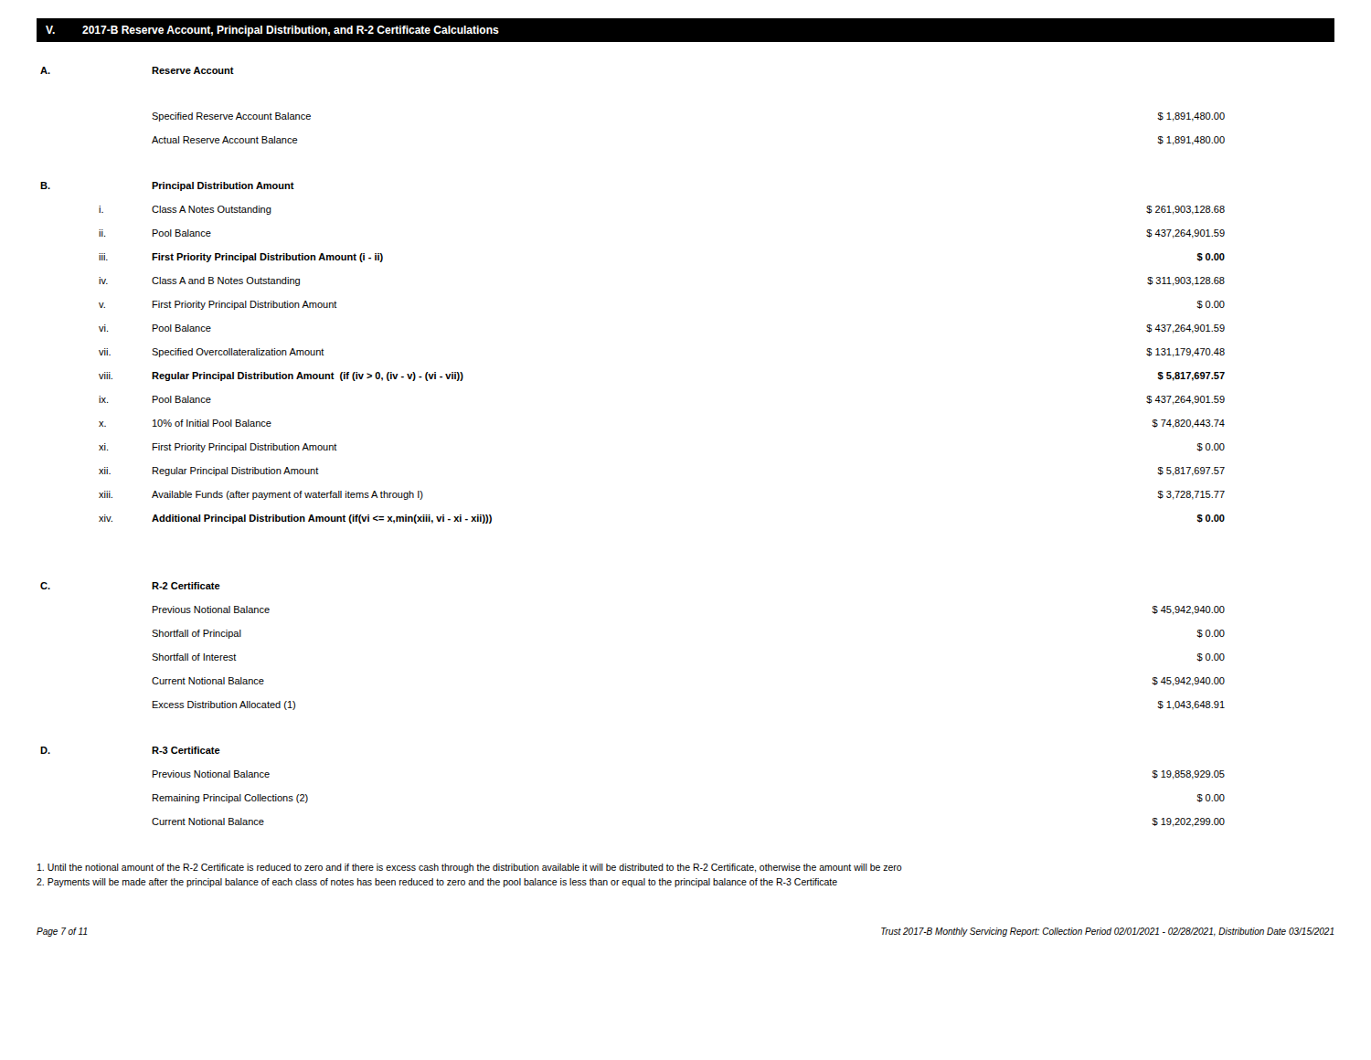V. 2017-B Reserve Account, Principal Distribution, and R-2 Certificate Calculations
| A. | | Reserve Account | |
| | | Specified Reserve Account Balance | $ 1,891,480.00 |
| | | Actual Reserve Account Balance | $ 1,891,480.00 |
| B. | | Principal Distribution Amount | |
| | i. | Class A Notes Outstanding | $ 261,903,128.68 |
| | ii. | Pool Balance | $ 437,264,901.59 |
| | iii. | First Priority Principal Distribution Amount (i - ii) | $ 0.00 |
| | iv. | Class A and B Notes Outstanding | $ 311,903,128.68 |
| | v. | First Priority Principal Distribution Amount | $ 0.00 |
| | vi. | Pool Balance | $ 437,264,901.59 |
| | vii. | Specified Overcollateralization Amount | $ 131,179,470.48 |
| | viii. | Regular Principal Distribution Amount (if (iv > 0, (iv - v) - (vi - vii)) | $ 5,817,697.57 |
| | ix. | Pool Balance | $ 437,264,901.59 |
| | x. | 10% of Initial Pool Balance | $ 74,820,443.74 |
| | xi. | First Priority Principal Distribution Amount | $ 0.00 |
| | xii. | Regular Principal Distribution Amount | $ 5,817,697.57 |
| | xiii. | Available Funds (after payment of waterfall items A through I) | $ 3,728,715.77 |
| | xiv. | Additional Principal Distribution Amount (if(vi <= x,min(xiii, vi - xi - xii))) | $ 0.00 |
| C. | | R-2 Certificate | |
| | | Previous Notional Balance | $ 45,942,940.00 |
| | | Shortfall of Principal | $ 0.00 |
| | | Shortfall of Interest | $ 0.00 |
| | | Current Notional Balance | $ 45,942,940.00 |
| | | Excess Distribution Allocated (1) | $ 1,043,648.91 |
| D. | | R-3 Certificate | |
| | | Previous Notional Balance | $ 19,858,929.05 |
| | | Remaining Principal Collections (2) | $ 0.00 |
| | | Current Notional Balance | $ 19,202,299.00 |
1. Until the notional amount of the R-2 Certificate is reduced to zero and if there is excess cash through the distribution available it will be distributed to the R-2 Certificate, otherwise the amount will be zero
2. Payments will be made after the principal balance of each class of notes has been reduced to zero and the pool balance is less than or equal to the principal balance of the R-3 Certificate
Page 7 of 11 Trust 2017-B Monthly Servicing Report: Collection Period 02/01/2021 - 02/28/2021, Distribution Date 03/15/2021